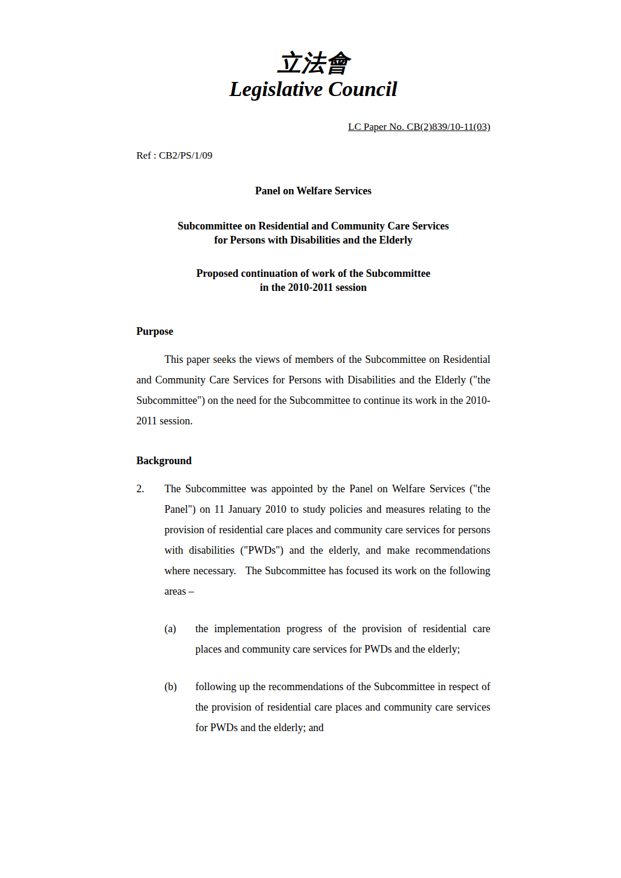立法會
Legislative Council
LC Paper No. CB(2)839/10-11(03)
Ref : CB2/PS/1/09
Panel on Welfare Services
Subcommittee on Residential and Community Care Services
for Persons with Disabilities and the Elderly
Proposed continuation of work of the Subcommittee
in the 2010-2011 session
Purpose
This paper seeks the views of members of the Subcommittee on Residential and Community Care Services for Persons with Disabilities and the Elderly ("the Subcommittee") on the need for the Subcommittee to continue its work in the 2010-2011 session.
Background
2.
The Subcommittee was appointed by the Panel on Welfare Services ("the Panel") on 11 January 2010 to study policies and measures relating to the provision of residential care places and community care services for persons with disabilities ("PWDs") and the elderly, and make recommendations where necessary. The Subcommittee has focused its work on the following areas –
(a) the implementation progress of the provision of residential care places and community care services for PWDs and the elderly;
(b) following up the recommendations of the Subcommittee in respect of the provision of residential care places and community care services for PWDs and the elderly; and